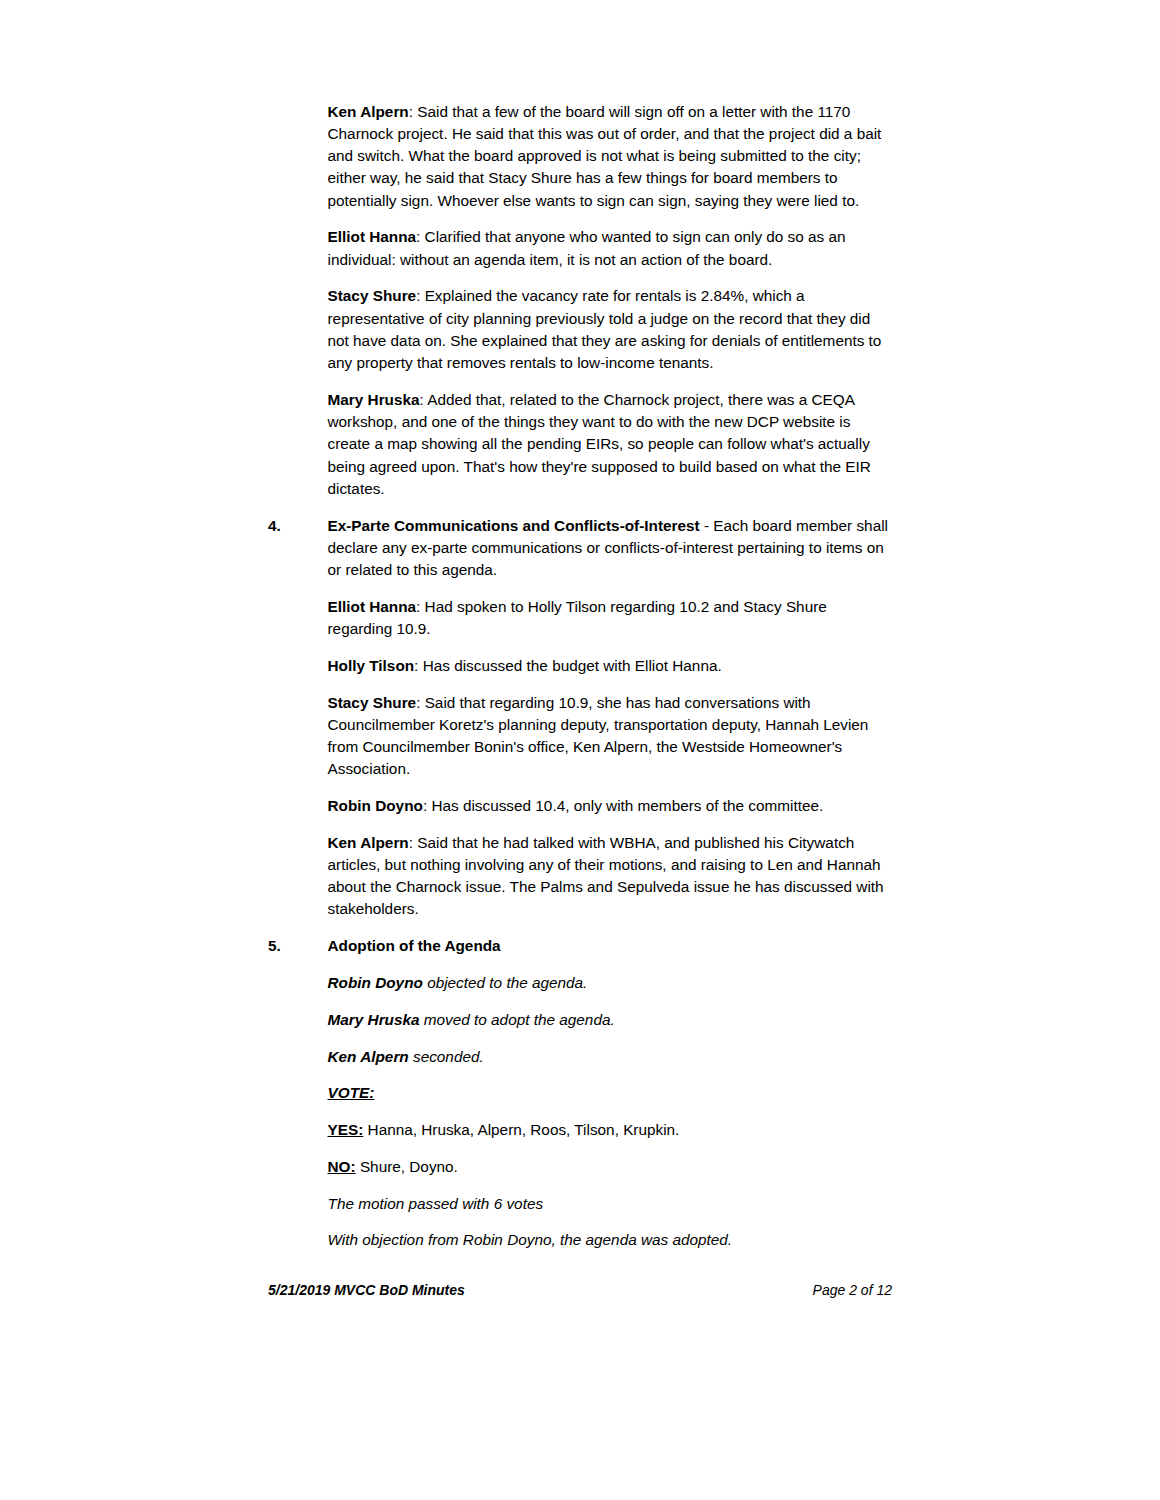Ken Alpern: Said that a few of the board will sign off on a letter with the 1170 Charnock project. He said that this was out of order, and that the project did a bait and switch. What the board approved is not what is being submitted to the city; either way, he said that Stacy Shure has a few things for board members to potentially sign. Whoever else wants to sign can sign, saying they were lied to.
Elliot Hanna: Clarified that anyone who wanted to sign can only do so as an individual: without an agenda item, it is not an action of the board.
Stacy Shure: Explained the vacancy rate for rentals is 2.84%, which a representative of city planning previously told a judge on the record that they did not have data on. She explained that they are asking for denials of entitlements to any property that removes rentals to low-income tenants.
Mary Hruska: Added that, related to the Charnock project, there was a CEQA workshop, and one of the things they want to do with the new DCP website is create a map showing all the pending EIRs, so people can follow what's actually being agreed upon. That's how they're supposed to build based on what the EIR dictates.
4.
Ex-Parte Communications and Conflicts-of-Interest - Each board member shall declare any ex-parte communications or conflicts-of-interest pertaining to items on or related to this agenda.
Elliot Hanna: Had spoken to Holly Tilson regarding 10.2 and Stacy Shure regarding 10.9.
Holly Tilson: Has discussed the budget with Elliot Hanna.
Stacy Shure: Said that regarding 10.9, she has had conversations with Councilmember Koretz's planning deputy, transportation deputy, Hannah Levien from Councilmember Bonin's office, Ken Alpern, the Westside Homeowner's Association.
Robin Doyno: Has discussed 10.4, only with members of the committee.
Ken Alpern: Said that he had talked with WBHA, and published his Citywatch articles, but nothing involving any of their motions, and raising to Len and Hannah about the Charnock issue. The Palms and Sepulveda issue he has discussed with stakeholders.
5.
Adoption of the Agenda
Robin Doyno objected to the agenda.
Mary Hruska moved to adopt the agenda.
Ken Alpern seconded.
VOTE:
YES: Hanna, Hruska, Alpern, Roos, Tilson, Krupkin.
NO: Shure, Doyno.
The motion passed with 6 votes
With objection from Robin Doyno, the agenda was adopted.
5/21/2019 MVCC BoD Minutes Page 2 of 12